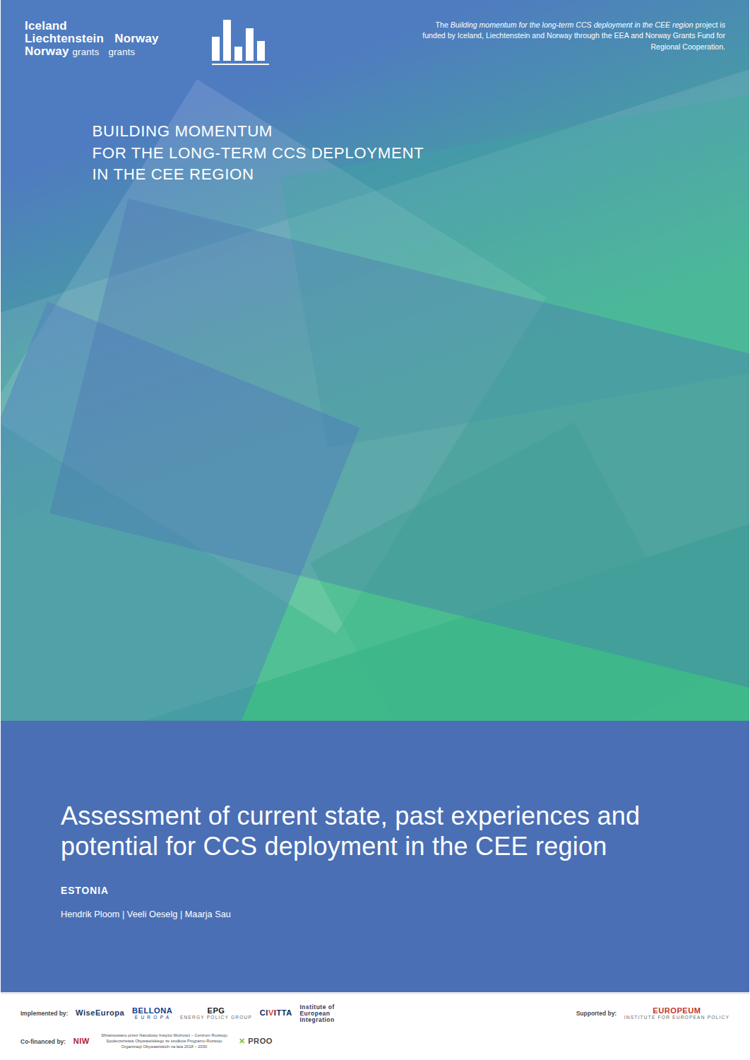Iceland Liechtenstein Norway Norway grants grants
The Building momentum for the long-term CCS deployment in the CEE region project is funded by Iceland, Liechtenstein and Norway through the EEA and Norway Grants Fund for Regional Cooperation.
Building momentum for the long-term CCS deployment in the CEE region
Assessment of current state, past experiences and potential for CCS deployment in the CEE region
ESTONIA
Hendrik Ploom | Veeli Oeselg | Maarja Sau
Implemented by:
WiseEuropa
BELLONA E U R O P A
EPG Energy Policy Group
CIVITTA
Institute of
European
Integration
Supported by:
EUROPEUM Institute for European Policy
Co-financed by:
NIW
Sfinansowano przez Narodowy Instytut Wolności – Centrum Rozwoju Społeczeństwa Obywatelskiego ze środków Programu Rozwoju Organizacji Obywatelskich na lata 2018 – 2030
✕ PROO